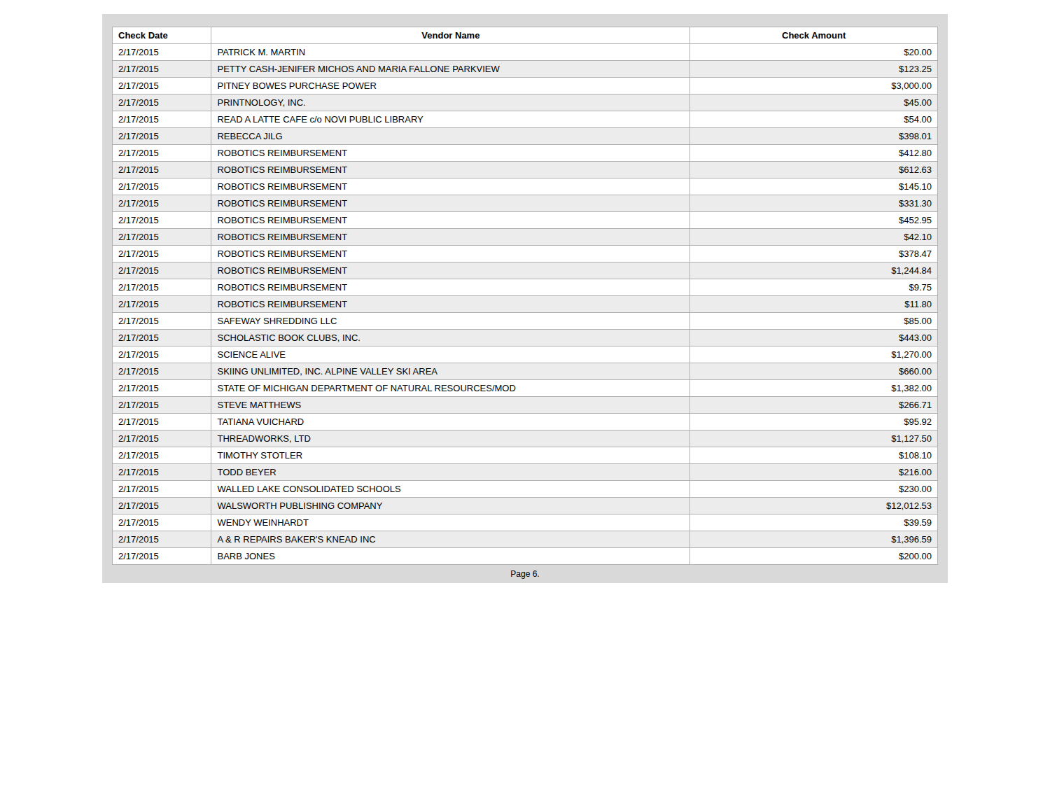| Check Date | Vendor Name | Check Amount |
| --- | --- | --- |
| 2/17/2015 | PATRICK M. MARTIN | $20.00 |
| 2/17/2015 | PETTY CASH-JENIFER MICHOS AND MARIA FALLONE PARKVIEW | $123.25 |
| 2/17/2015 | PITNEY BOWES PURCHASE POWER | $3,000.00 |
| 2/17/2015 | PRINTNOLOGY, INC. | $45.00 |
| 2/17/2015 | READ A LATTE CAFE c/o NOVI PUBLIC LIBRARY | $54.00 |
| 2/17/2015 | REBECCA JILG | $398.01 |
| 2/17/2015 | ROBOTICS REIMBURSEMENT | $412.80 |
| 2/17/2015 | ROBOTICS REIMBURSEMENT | $612.63 |
| 2/17/2015 | ROBOTICS REIMBURSEMENT | $145.10 |
| 2/17/2015 | ROBOTICS REIMBURSEMENT | $331.30 |
| 2/17/2015 | ROBOTICS REIMBURSEMENT | $452.95 |
| 2/17/2015 | ROBOTICS REIMBURSEMENT | $42.10 |
| 2/17/2015 | ROBOTICS REIMBURSEMENT | $378.47 |
| 2/17/2015 | ROBOTICS REIMBURSEMENT | $1,244.84 |
| 2/17/2015 | ROBOTICS REIMBURSEMENT | $9.75 |
| 2/17/2015 | ROBOTICS REIMBURSEMENT | $11.80 |
| 2/17/2015 | SAFEWAY SHREDDING LLC | $85.00 |
| 2/17/2015 | SCHOLASTIC BOOK CLUBS, INC. | $443.00 |
| 2/17/2015 | SCIENCE ALIVE | $1,270.00 |
| 2/17/2015 | SKIING UNLIMITED, INC. ALPINE VALLEY SKI AREA | $660.00 |
| 2/17/2015 | STATE OF MICHIGAN DEPARTMENT OF NATURAL RESOURCES/MOD | $1,382.00 |
| 2/17/2015 | STEVE MATTHEWS | $266.71 |
| 2/17/2015 | TATIANA VUICHARD | $95.92 |
| 2/17/2015 | THREADWORKS, LTD | $1,127.50 |
| 2/17/2015 | TIMOTHY STOTLER | $108.10 |
| 2/17/2015 | TODD BEYER | $216.00 |
| 2/17/2015 | WALLED LAKE CONSOLIDATED SCHOOLS | $230.00 |
| 2/17/2015 | WALSWORTH PUBLISHING COMPANY | $12,012.53 |
| 2/17/2015 | WENDY WEINHARDT | $39.59 |
| 2/17/2015 | A & R REPAIRS BAKER'S KNEAD INC | $1,396.59 |
| 2/17/2015 | BARB JONES | $200.00 |
Page 6.